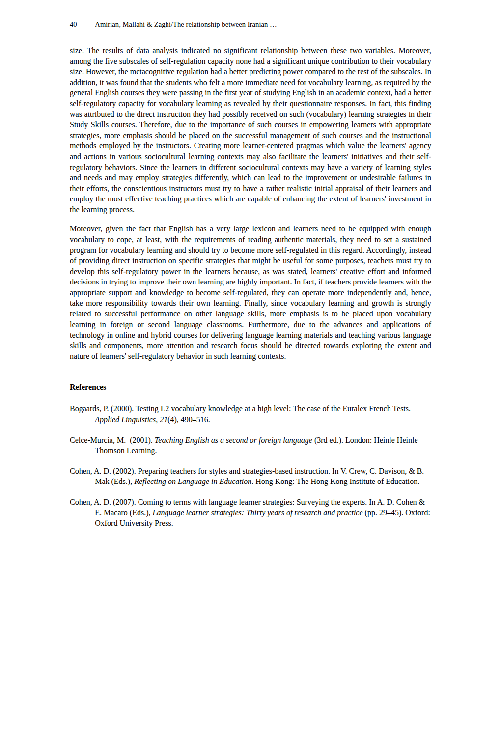40 Amirian, Mallahi & Zaghi/The relationship between Iranian …
size. The results of data analysis indicated no significant relationship between these two variables. Moreover, among the five subscales of self-regulation capacity none had a significant unique contribution to their vocabulary size. However, the metacognitive regulation had a better predicting power compared to the rest of the subscales. In addition, it was found that the students who felt a more immediate need for vocabulary learning, as required by the general English courses they were passing in the first year of studying English in an academic context, had a better self-regulatory capacity for vocabulary learning as revealed by their questionnaire responses. In fact, this finding was attributed to the direct instruction they had possibly received on such (vocabulary) learning strategies in their Study Skills courses. Therefore, due to the importance of such courses in empowering learners with appropriate strategies, more emphasis should be placed on the successful management of such courses and the instructional methods employed by the instructors. Creating more learner-centered pragmas which value the learners' agency and actions in various sociocultural learning contexts may also facilitate the learners' initiatives and their self-regulatory behaviors. Since the learners in different sociocultural contexts may have a variety of learning styles and needs and may employ strategies differently, which can lead to the improvement or undesirable failures in their efforts, the conscientious instructors must try to have a rather realistic initial appraisal of their learners and employ the most effective teaching practices which are capable of enhancing the extent of learners' investment in the learning process.
Moreover, given the fact that English has a very large lexicon and learners need to be equipped with enough vocabulary to cope, at least, with the requirements of reading authentic materials, they need to set a sustained program for vocabulary learning and should try to become more self-regulated in this regard. Accordingly, instead of providing direct instruction on specific strategies that might be useful for some purposes, teachers must try to develop this self-regulatory power in the learners because, as was stated, learners' creative effort and informed decisions in trying to improve their own learning are highly important. In fact, if teachers provide learners with the appropriate support and knowledge to become self-regulated, they can operate more independently and, hence, take more responsibility towards their own learning. Finally, since vocabulary learning and growth is strongly related to successful performance on other language skills, more emphasis is to be placed upon vocabulary learning in foreign or second language classrooms. Furthermore, due to the advances and applications of technology in online and hybrid courses for delivering language learning materials and teaching various language skills and components, more attention and research focus should be directed towards exploring the extent and nature of learners' self-regulatory behavior in such learning contexts.
References
Bogaards, P. (2000). Testing L2 vocabulary knowledge at a high level: The case of the Euralex French Tests. Applied Linguistics, 21(4), 490–516.
Celce-Murcia, M. (2001). Teaching English as a second or foreign language (3rd ed.). London: Heinle Heinle – Thomson Learning.
Cohen, A. D. (2002). Preparing teachers for styles and strategies-based instruction. In V. Crew, C. Davison, & B. Mak (Eds.), Reflecting on Language in Education. Hong Kong: The Hong Kong Institute of Education.
Cohen, A. D. (2007). Coming to terms with language learner strategies: Surveying the experts. In A. D. Cohen & E. Macaro (Eds.), Language learner strategies: Thirty years of research and practice (pp. 29–45). Oxford: Oxford University Press.